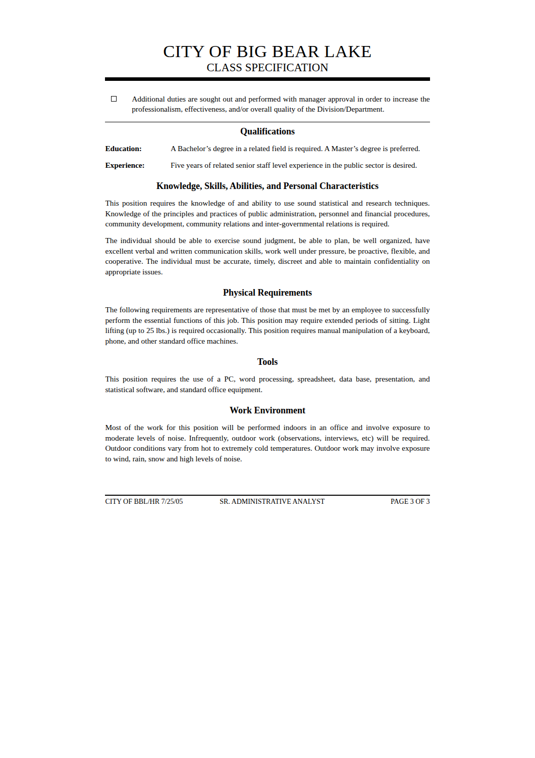CITY OF BIG BEAR LAKE
CLASS SPECIFICATION
Additional duties are sought out and performed with manager approval in order to increase the professionalism, effectiveness, and/or overall quality of the Division/Department.
Qualifications
Education:
A Bachelor’s degree in a related field is required. A Master’s degree is preferred.
Experience:
Five years of related senior staff level experience in the public sector is desired.
Knowledge, Skills, Abilities, and Personal Characteristics
This position requires the knowledge of and ability to use sound statistical and research techniques. Knowledge of the principles and practices of public administration, personnel and financial procedures, community development, community relations and inter-governmental relations is required.
The individual should be able to exercise sound judgment, be able to plan, be well organized, have excellent verbal and written communication skills, work well under pressure, be proactive, flexible, and cooperative. The individual must be accurate, timely, discreet and able to maintain confidentiality on appropriate issues.
Physical Requirements
The following requirements are representative of those that must be met by an employee to successfully perform the essential functions of this job. This position may require extended periods of sitting. Light lifting (up to 25 lbs.) is required occasionally. This position requires manual manipulation of a keyboard, phone, and other standard office machines.
Tools
This position requires the use of a PC, word processing, spreadsheet, data base, presentation, and statistical software, and standard office equipment.
Work Environment
Most of the work for this position will be performed indoors in an office and involve exposure to moderate levels of noise. Infrequently, outdoor work (observations, interviews, etc) will be required. Outdoor conditions vary from hot to extremely cold temperatures. Outdoor work may involve exposure to wind, rain, snow and high levels of noise.
CITY OF BBL/HR 7/25/05
SR. ADMINISTRATIVE ANALYST
PAGE 3 OF 3